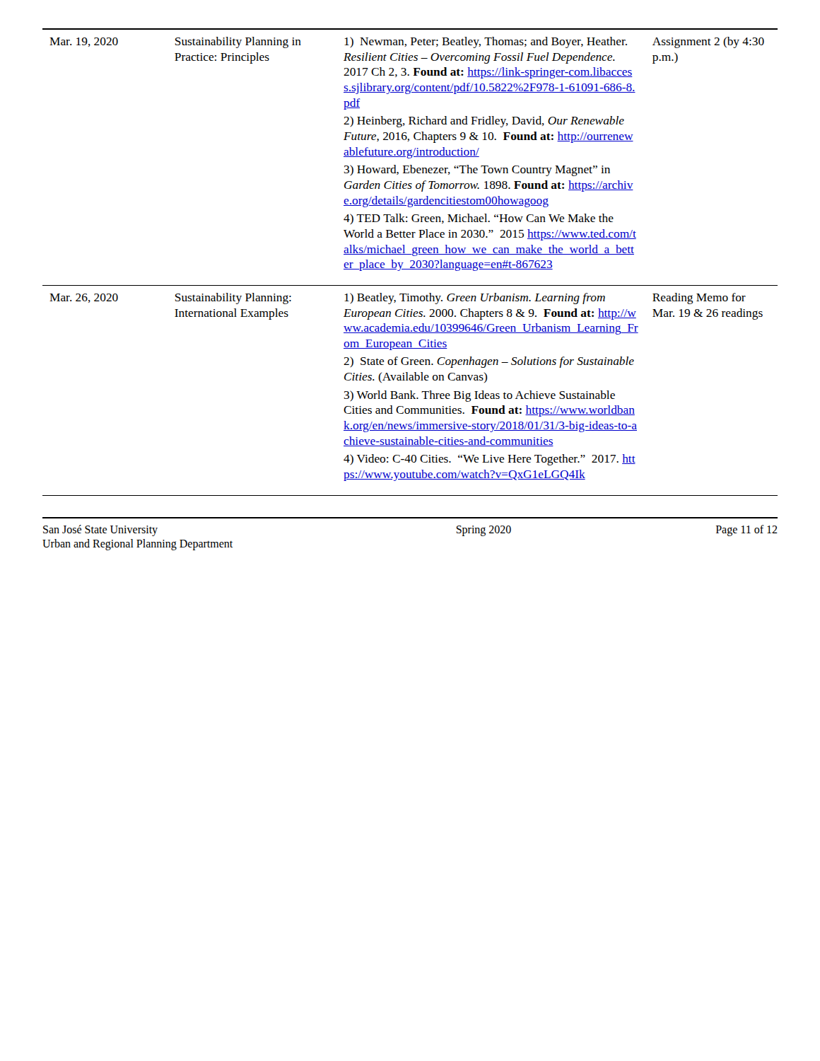| Mar. 19, 2020 | Sustainability Planning in Practice: Principles | 1) Newman, Peter; Beatley, Thomas; and Boyer, Heather. Resilient Cities – Overcoming Fossil Fuel Dependence. 2017 Ch 2, 3. Found at: https://link-springer-com.libaccess.sjlibrary.org/content/pdf/10.5822%2F978-1-61091-686-8.pdf 2) Heinberg, Richard and Fridley, David, Our Renewable Future , 2016, Chapters 9 & 10. Found at: http://ourrenewablefuture.org/introduction/ 3) Howard, Ebenezer, “The Town Country Magnet” in Garden Cities of Tomorrow. 1898. Found at: https://archive.org/details/gardencitiestom00howagoog 4) TED Talk: Green, Michael. “How Can We Make the World a Better Place in 2030.” 2015 https://www.ted.com/talks/michael_green_how_we_can_make_the_world_a_better_place_by_2030?language=en#t-867623 | Assignment 2 (by 4:30 p.m.) |
| Mar. 26, 2020 | Sustainability Planning: International Examples | 1) Beatley, Timothy. Green Urbanism. Learning from European Cities. 2000. Chapters 8 & 9. Found at: http://www.academia.edu/10399646/Green_Urbanism_Learning_From_European_Cities 2) State of Green. Copenhagen – Solutions for Sustainable Cities. (Available on Canvas) 3) World Bank. Three Big Ideas to Achieve Sustainable Cities and Communities. Found at: https://www.worldbank.org/en/news/immersive-story/2018/01/31/3-big-ideas-to-achieve-sustainable-cities-and-communities 4) Video: C-40 Cities. “We Live Here Together.” 2017. https://www.youtube.com/watch?v=QxG1eLGQ4Ik | Reading Memo for Mar. 19 & 26 readings |
| San José State University Urban and Regional Planning Department | Spring 2020 | Page 11 of 12 |